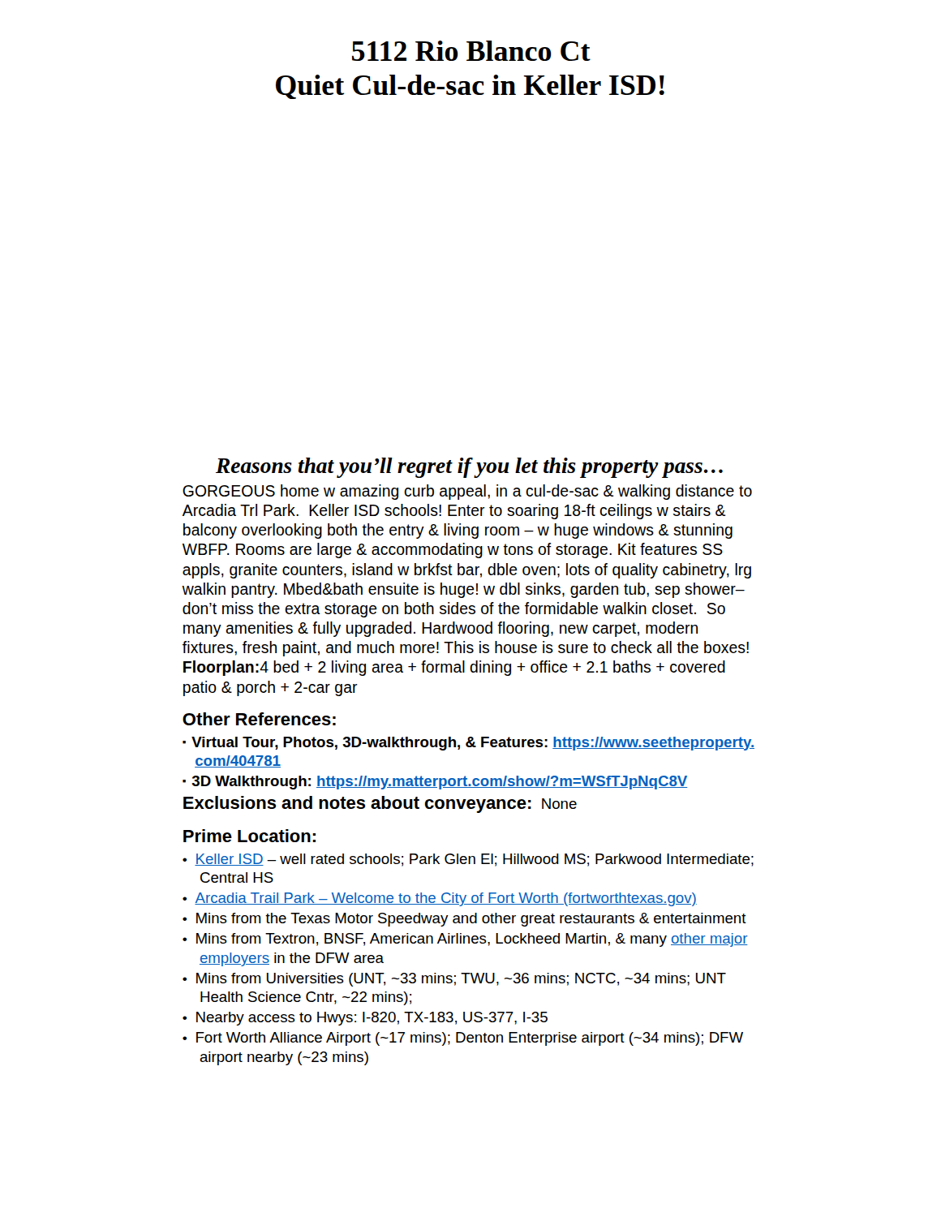5112 Rio Blanco Ct
Quiet Cul-de-sac in Keller ISD!
Reasons that you’ll regret if you let this property pass…
GORGEOUS home w amazing curb appeal, in a cul-de-sac & walking distance to Arcadia Trl Park. Keller ISD schools! Enter to soaring 18-ft ceilings w stairs & balcony overlooking both the entry & living room – w huge windows & stunning WBFP. Rooms are large & accommodating w tons of storage. Kit features SS appls, granite counters, island w brkfst bar, dble oven; lots of quality cabinetry, lrg walkin pantry. Mbed&bath ensuite is huge! w dbl sinks, garden tub, sep shower–don’t miss the extra storage on both sides of the formidable walkin closet. So many amenities & fully upgraded. Hardwood flooring, new carpet, modern fixtures, fresh paint, and much more! This is house is sure to check all the boxes! Floorplan: 4 bed + 2 living area + formal dining + office + 2.1 baths + covered patio & porch + 2-car gar
Other References:
Virtual Tour, Photos, 3D-walkthrough, & Features: https://www.seetheproperty.com/404781
3D Walkthrough: https://my.matterport.com/show/?m=WSfTJpNqC8V
Exclusions and notes about conveyance: None
Prime Location:
Keller ISD – well rated schools; Park Glen El; Hillwood MS; Parkwood Intermediate; Central HS
Arcadia Trail Park – Welcome to the City of Fort Worth (fortworthtexas.gov)
Mins from the Texas Motor Speedway and other great restaurants & entertainment
Mins from Textron, BNSF, American Airlines, Lockheed Martin, & many other major employers in the DFW area
Mins from Universities (UNT, ~33 mins; TWU, ~36 mins; NCTC, ~34 mins; UNT Health Science Cntr, ~22 mins);
Nearby access to Hwys: I-820, TX-183, US-377, I-35
Fort Worth Alliance Airport (~17 mins); Denton Enterprise airport (~34 mins); DFW airport nearby (~23 mins)